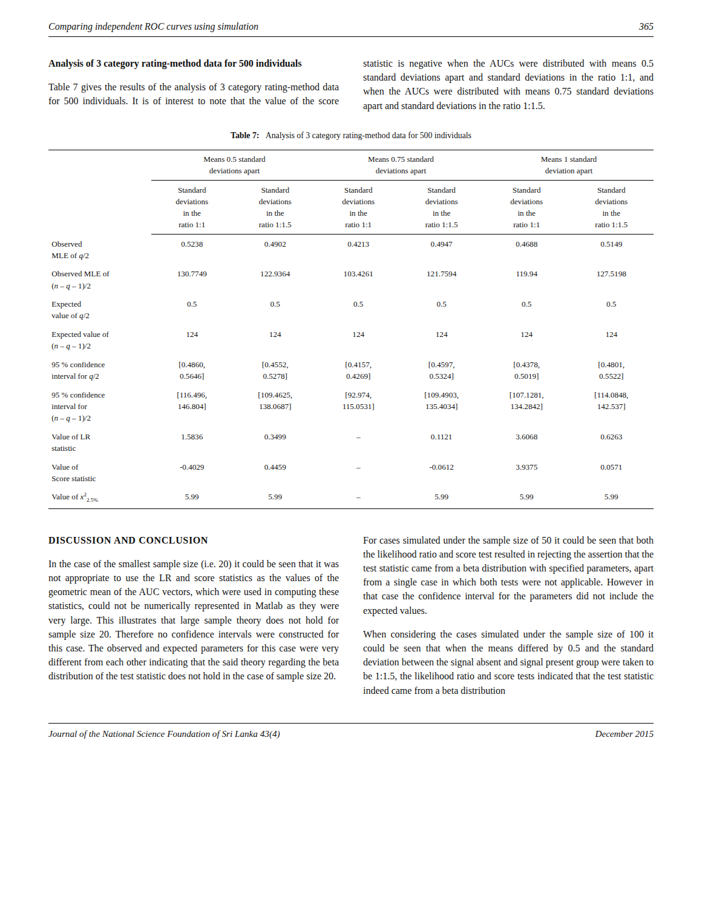Comparing independent ROC curves using simulation 365
Analysis of 3 category rating-method data for 500 individuals
Table 7 gives the results of the analysis of 3 category rating-method data for 500 individuals. It is of interest to note that the value of the score statistic is negative when the AUCs were distributed with means 0.5 standard deviations apart and standard deviations in the ratio 1:1, and when the AUCs were distributed with means 0.75 standard deviations apart and standard deviations in the ratio 1:1.5.
Table 7: Analysis of 3 category rating-method data for 500 individuals
| | Means 0.5 standard deviations apart | Means 0.75 standard deviations apart | Means 1 standard deviation apart |
| --- | --- | --- | --- |
| Standard deviations in the ratio 1:1 | Standard deviations in the ratio 1:1.5 | Standard deviations in the ratio 1:1 | Standard deviations in the ratio 1:1.5 | Standard deviations in the ratio 1:1 | Standard deviations in the ratio 1:1.5 |
| Observed MLE of q /2 | 0.5238 | 0.4902 | 0.4213 | 0.4947 | 0.4688 | 0.5149 |
| Observed MLE of ( n – q – 1)/2 | 130.7749 | 122.9364 | 103.4261 | 121.7594 | 119.94 | 127.5198 |
| Expected value of q /2 | 0.5 | 0.5 | 0.5 | 0.5 | 0.5 | 0.5 |
| Expected value of ( n – q – 1)/2 | 124 | 124 | 124 | 124 | 124 | 124 |
| 95 % confidence interval for q /2 | [0.4860, 0.5646] | [0.4552, 0.5278] | [0.4157, 0.4269] | [0.4597, 0.5324] | [0.4378, 0.5019] | [0.4801, 0.5522] |
| 95 % confidence interval for ( n – q – 1)/2 | [116.496, 146.804] | [109.4625, 138.0687] | [92.974, 115.0531] | [109.4903, 135.4034] | [107.1281, 134.2842] | [114.0848, 142.537] |
| Value of LR statistic | 1.5836 | 0.3499 | – | 0.1121 | 3.6068 | 0.6263 |
| Value of Score statistic | -0.4029 | 0.4459 | – | -0.0612 | 3.9375 | 0.0571 |
| Value of x 2 2.5% | 5.99 | 5.99 | – | 5.99 | 5.99 | 5.99 |
DISCUSSION AND CONCLUSION
In the case of the smallest sample size (i.e. 20) it could be seen that it was not appropriate to use the LR and score statistics as the values of the geometric mean of the AUC vectors, which were used in computing these statistics, could not be numerically represented in Matlab as they were very large. This illustrates that large sample theory does not hold for sample size 20. Therefore no confidence intervals were constructed for this case. The observed and expected parameters for this case were very different from each other indicating that the said theory regarding the beta distribution of the test statistic does not hold in the case of sample size 20.
For cases simulated under the sample size of 50 it could be seen that both the likelihood ratio and score test resulted in rejecting the assertion that the test statistic came from a beta distribution with specified parameters, apart from a single case in which both tests were not applicable. However in that case the confidence interval for the parameters did not include the expected values.
When considering the cases simulated under the sample size of 100 it could be seen that when the means differed by 0.5 and the standard deviation between the signal absent and signal present group were taken to be 1:1.5, the likelihood ratio and score tests indicated that the test statistic indeed came from a beta distribution
Journal of the National Science Foundation of Sri Lanka 43(4) December 2015